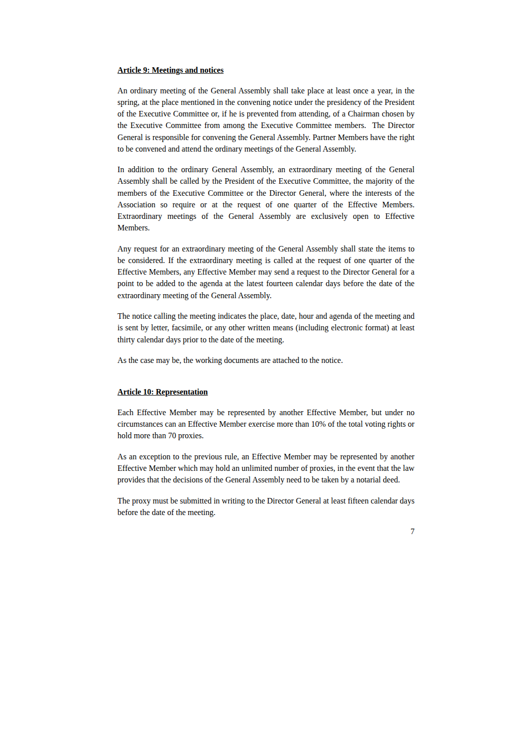Article 9: Meetings and notices
An ordinary meeting of the General Assembly shall take place at least once a year, in the spring, at the place mentioned in the convening notice under the presidency of the President of the Executive Committee or, if he is prevented from attending, of a Chairman chosen by the Executive Committee from among the Executive Committee members. The Director General is responsible for convening the General Assembly. Partner Members have the right to be convened and attend the ordinary meetings of the General Assembly.
In addition to the ordinary General Assembly, an extraordinary meeting of the General Assembly shall be called by the President of the Executive Committee, the majority of the members of the Executive Committee or the Director General, where the interests of the Association so require or at the request of one quarter of the Effective Members. Extraordinary meetings of the General Assembly are exclusively open to Effective Members.
Any request for an extraordinary meeting of the General Assembly shall state the items to be considered. If the extraordinary meeting is called at the request of one quarter of the Effective Members, any Effective Member may send a request to the Director General for a point to be added to the agenda at the latest fourteen calendar days before the date of the extraordinary meeting of the General Assembly.
The notice calling the meeting indicates the place, date, hour and agenda of the meeting and is sent by letter, facsimile, or any other written means (including electronic format) at least thirty calendar days prior to the date of the meeting.
As the case may be, the working documents are attached to the notice.
Article 10: Representation
Each Effective Member may be represented by another Effective Member, but under no circumstances can an Effective Member exercise more than 10% of the total voting rights or hold more than 70 proxies.
As an exception to the previous rule, an Effective Member may be represented by another Effective Member which may hold an unlimited number of proxies, in the event that the law provides that the decisions of the General Assembly need to be taken by a notarial deed.
The proxy must be submitted in writing to the Director General at least fifteen calendar days before the date of the meeting.
7